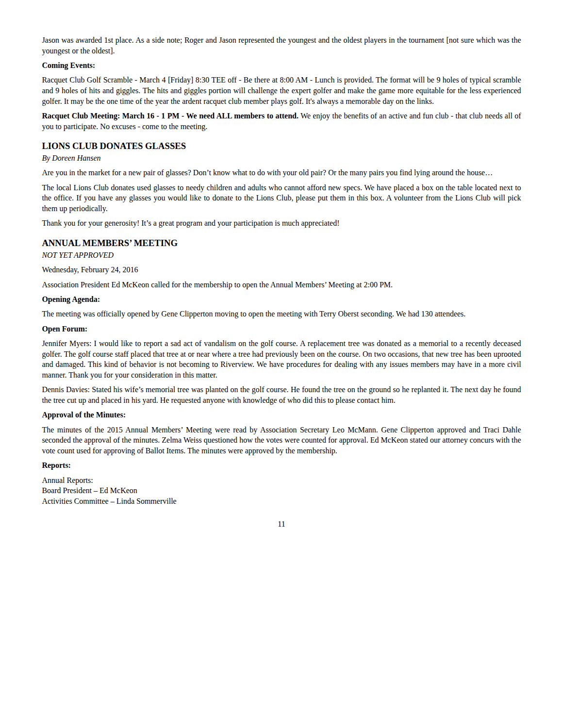Jason was awarded 1st place. As a side note; Roger and Jason represented the youngest and the oldest players in the tournament [not sure which was the youngest or the oldest].
Coming Events:
Racquet Club Golf Scramble - March 4 [Friday] 8:30 TEE off - Be there at 8:00 AM - Lunch is provided. The format will be 9 holes of typical scramble and 9 holes of hits and giggles. The hits and giggles portion will challenge the expert golfer and make the game more equitable for the less experienced golfer. It may be the one time of the year the ardent racquet club member plays golf. It's always a memorable day on the links.
Racquet Club Meeting: March 16 - 1 PM - We need ALL members to attend. We enjoy the benefits of an active and fun club - that club needs all of you to participate. No excuses - come to the meeting.
LIONS CLUB DONATES GLASSES
By Doreen Hansen
Are you in the market for a new pair of glasses? Don’t know what to do with your old pair? Or the many pairs you find lying around the house…
The local Lions Club donates used glasses to needy children and adults who cannot afford new specs. We have placed a box on the table located next to the office. If you have any glasses you would like to donate to the Lions Club, please put them in this box. A volunteer from the Lions Club will pick them up periodically.
Thank you for your generosity! It’s a great program and your participation is much appreciated!
ANNUAL MEMBERS’ MEETING
NOT YET APPROVED
Wednesday, February 24, 2016
Association President Ed McKeon called for the membership to open the Annual Members’ Meeting at 2:00 PM.
Opening Agenda:
The meeting was officially opened by Gene Clipperton moving to open the meeting with Terry Oberst seconding. We had 130 attendees.
Open Forum:
Jennifer Myers: I would like to report a sad act of vandalism on the golf course. A replacement tree was donated as a memorial to a recently deceased golfer. The golf course staff placed that tree at or near where a tree had previously been on the course. On two occasions, that new tree has been uprooted and damaged. This kind of behavior is not becoming to Riverview. We have procedures for dealing with any issues members may have in a more civil manner. Thank you for your consideration in this matter.
Dennis Davies: Stated his wife’s memorial tree was planted on the golf course. He found the tree on the ground so he replanted it. The next day he found the tree cut up and placed in his yard. He requested anyone with knowledge of who did this to please contact him.
Approval of the Minutes:
The minutes of the 2015 Annual Members’ Meeting were read by Association Secretary Leo McMann. Gene Clipperton approved and Traci Dahle seconded the approval of the minutes. Zelma Weiss questioned how the votes were counted for approval. Ed McKeon stated our attorney concurs with the vote count used for approving of Ballot Items. The minutes were approved by the membership.
Reports:
Annual Reports:
Board President – Ed McKeon
Activities Committee – Linda Sommerville
11